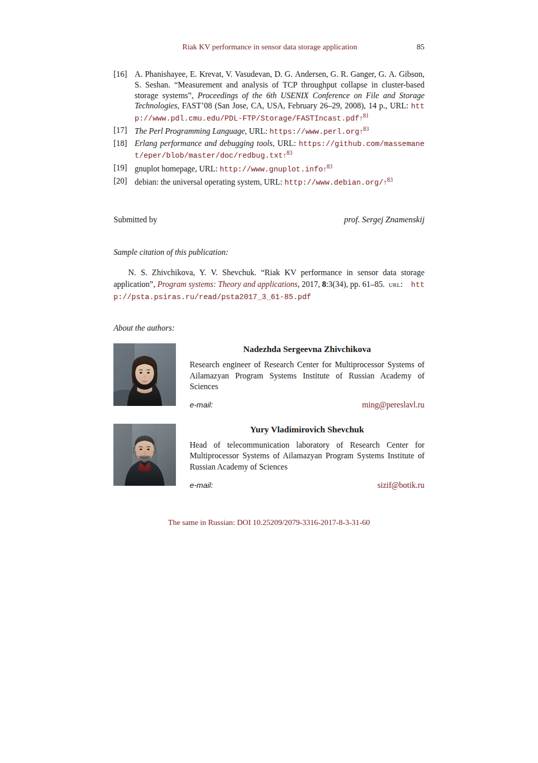Riak KV performance in sensor data storage application
85
[16] A. Phanishayee, E. Krevat, V. Vasudevan, D. G. Andersen, G. R. Ganger, G. A. Gibson, S. Seshan. “Measurement and analysis of TCP throughput collapse in cluster-based storage systems”, Proceedings of the 6th USENIX Conference on File and Storage Technologies, FAST’08 (San Jose, CA, USA, February 26–29, 2008), 14 p., URL: http://www.pdl.cmu.edu/PDL-FTP/Storage/FASTIncast.pdf↑81
[17] The Perl Programming Language, URL: https://www.perl.org↑83
[18] Erlang performance and debugging tools, URL: https://github.com/massemanet/eper/blob/master/doc/redbug.txt↑83
[19] gnuplot homepage, URL: http://www.gnuplot.info↑83
[20] debian: the universal operating system, URL: http://www.debian.org/↑83
Submitted by
prof. Sergej Znamenskij
Sample citation of this publication:
N. S. Zhivchikova, Y. V. Shevchuk. “Riak KV performance in sensor data storage application”, Program systems: Theory and applications, 2017, 8:3(34), pp. 61–85. url: http://psta.psiras.ru/read/psta2017_3_61-85.pdf
About the authors:
Nadezhda Sergeevna Zhivchikova
Research engineer of Research Center for Multiprocessor Systems of Ailamazyan Program Systems Institute of Russian Academy of Sciences
e-mail: ming@pereslavl.ru
Yury Vladimirovich Shevchuk
Head of telecommunication laboratory of Research Center for Multiprocessor Systems of Ailamazyan Program Systems Institute of Russian Academy of Sciences
e-mail: sizif@botik.ru
The same in Russian: DOI 10.25209/2079-3316-2017-8-3-31-60